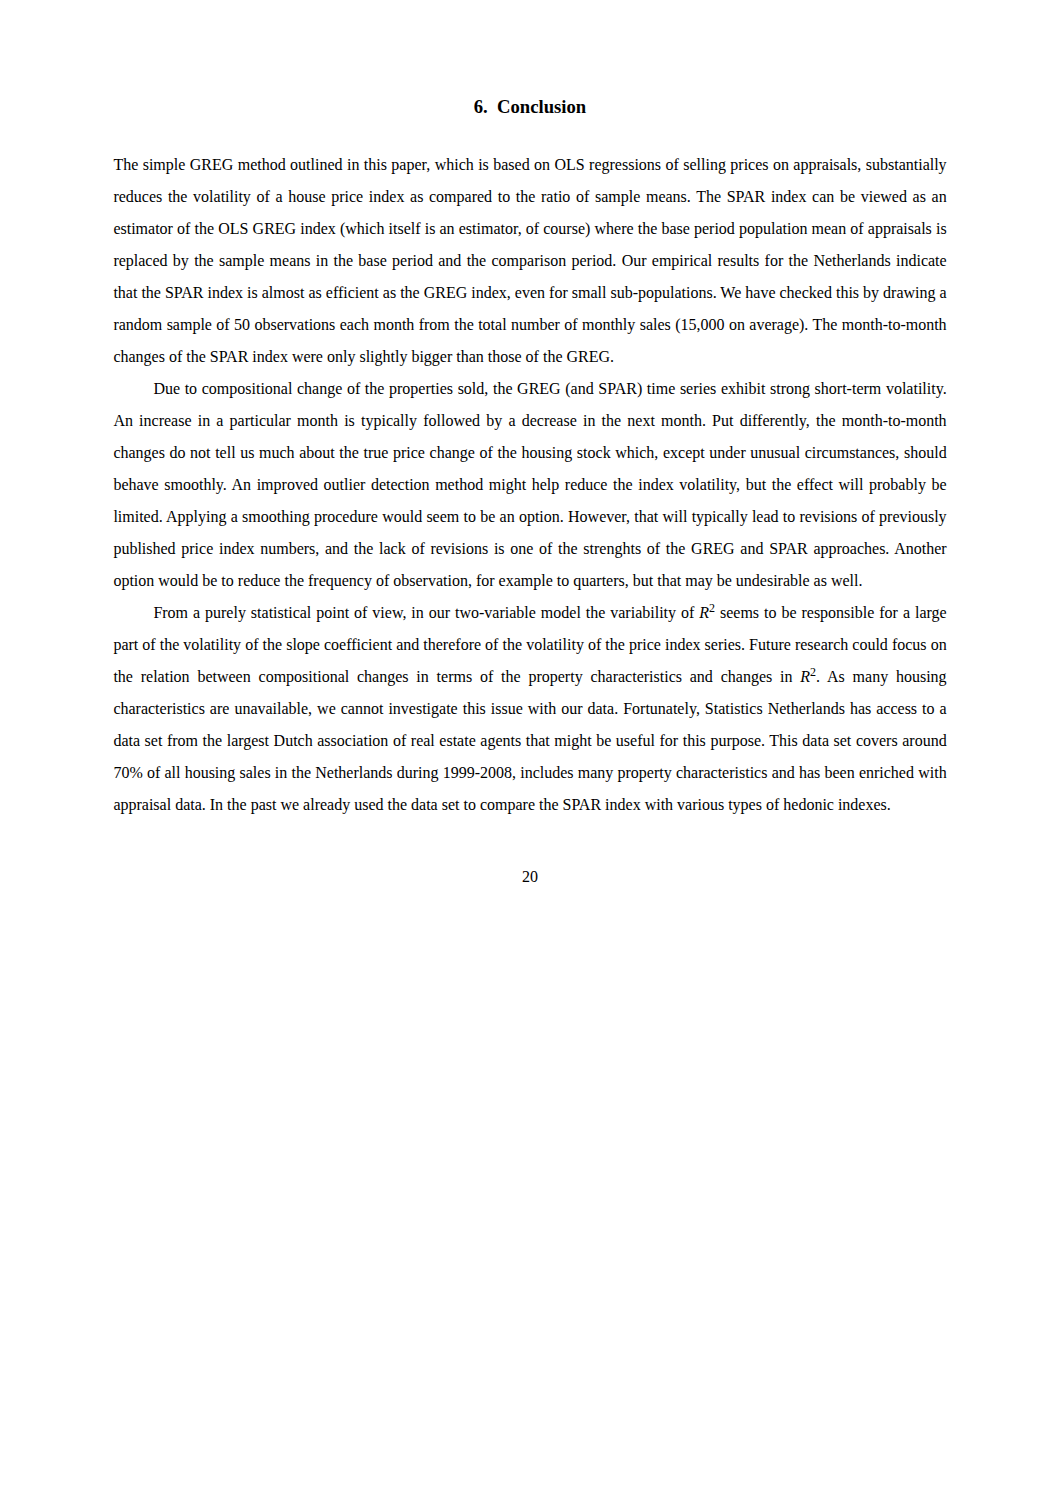6. Conclusion
The simple GREG method outlined in this paper, which is based on OLS regressions of selling prices on appraisals, substantially reduces the volatility of a house price index as compared to the ratio of sample means. The SPAR index can be viewed as an estimator of the OLS GREG index (which itself is an estimator, of course) where the base period population mean of appraisals is replaced by the sample means in the base period and the comparison period. Our empirical results for the Netherlands indicate that the SPAR index is almost as efficient as the GREG index, even for small sub-populations. We have checked this by drawing a random sample of 50 observations each month from the total number of monthly sales (15,000 on average). The month-to-month changes of the SPAR index were only slightly bigger than those of the GREG.
Due to compositional change of the properties sold, the GREG (and SPAR) time series exhibit strong short-term volatility. An increase in a particular month is typically followed by a decrease in the next month. Put differently, the month-to-month changes do not tell us much about the true price change of the housing stock which, except under unusual circumstances, should behave smoothly. An improved outlier detection method might help reduce the index volatility, but the effect will probably be limited. Applying a smoothing procedure would seem to be an option. However, that will typically lead to revisions of previously published price index numbers, and the lack of revisions is one of the strenghts of the GREG and SPAR approaches. Another option would be to reduce the frequency of observation, for example to quarters, but that may be undesirable as well.
From a purely statistical point of view, in our two-variable model the variability of R2 seems to be responsible for a large part of the volatility of the slope coefficient and therefore of the volatility of the price index series. Future research could focus on the relation between compositional changes in terms of the property characteristics and changes in R2. As many housing characteristics are unavailable, we cannot investigate this issue with our data. Fortunately, Statistics Netherlands has access to a data set from the largest Dutch association of real estate agents that might be useful for this purpose. This data set covers around 70% of all housing sales in the Netherlands during 1999-2008, includes many property characteristics and has been enriched with appraisal data. In the past we already used the data set to compare the SPAR index with various types of hedonic indexes.
20